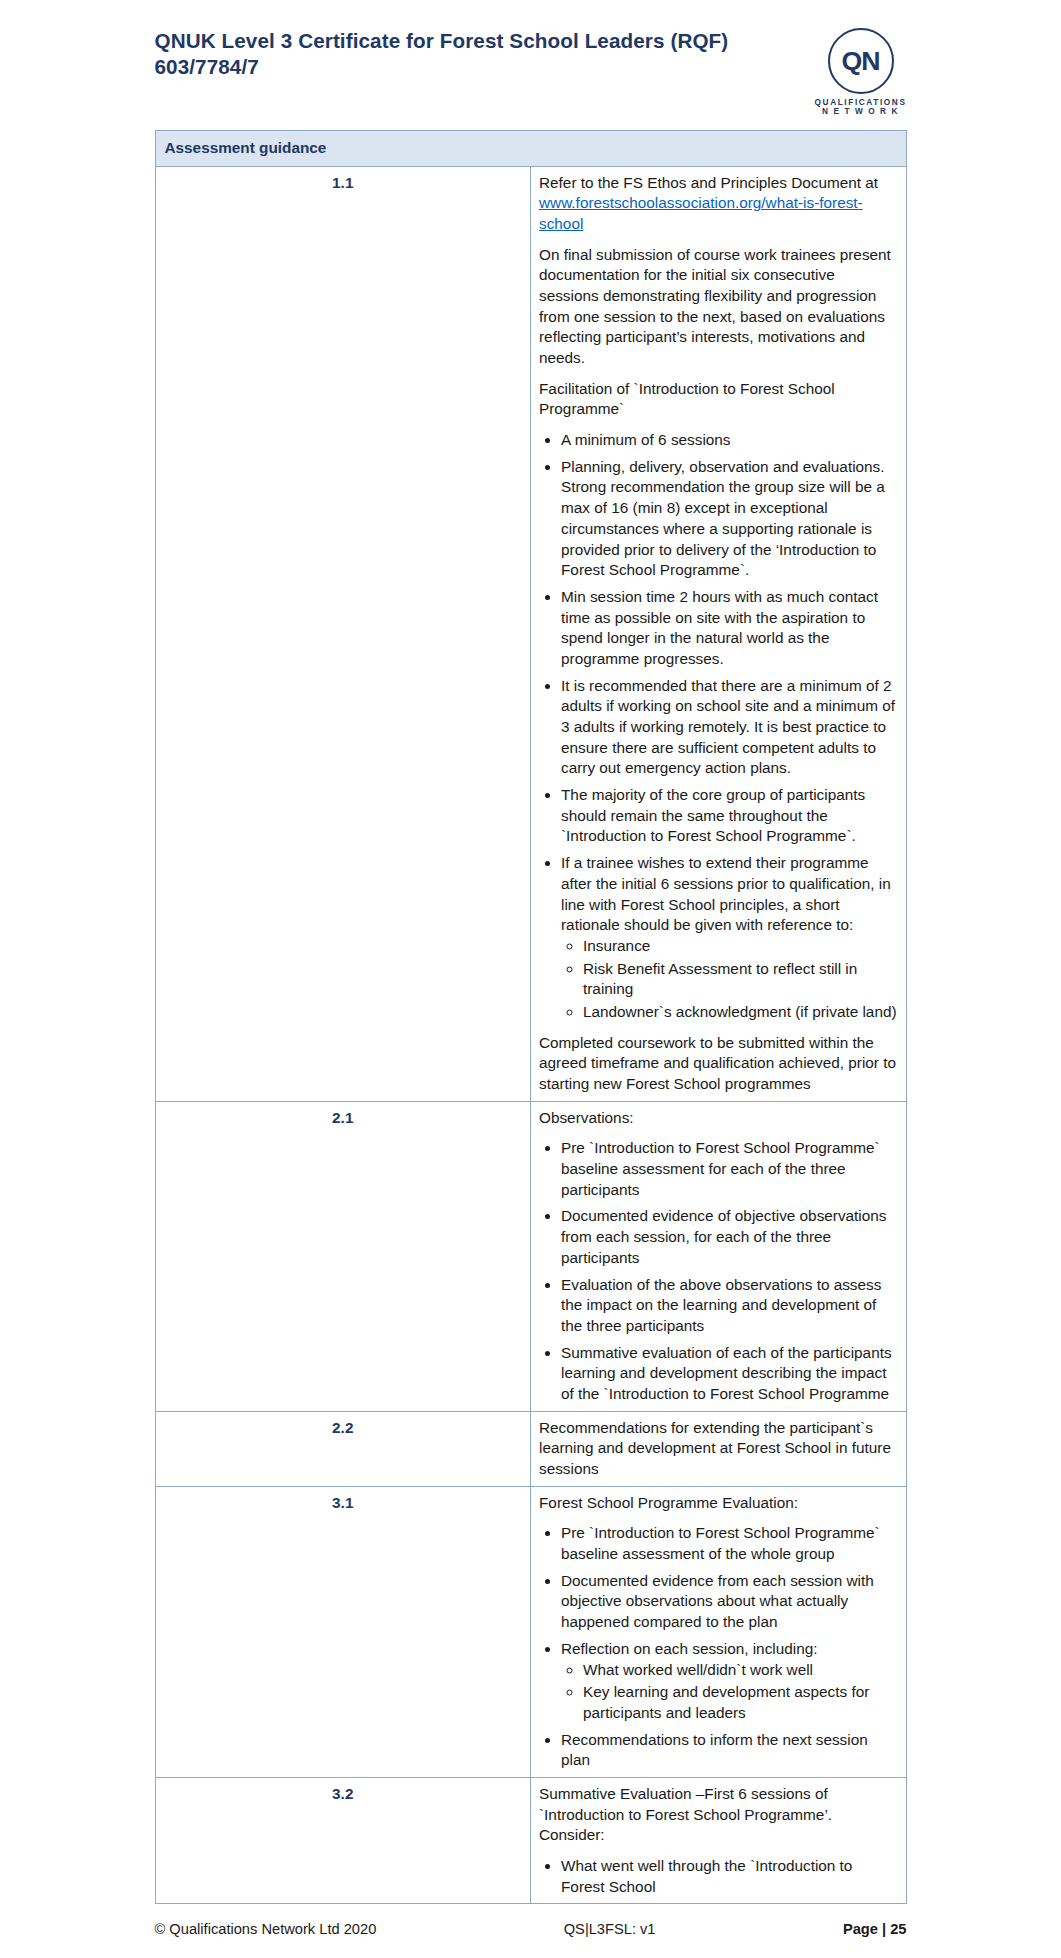QNUK Level 3 Certificate for Forest School Leaders (RQF)
603/7784/7
QN
QUALIFICATIONS
N E T W O R K
| Assessment guidance |
| --- |
| 1.1 | Refer to the FS Ethos and Principles Document at www.forestschoolassociation.org/what-is-forest-school On final submission of course work trainees present documentation for the initial six consecutive sessions demonstrating flexibility and progression from one session to the next, based on evaluations reflecting participant’s interests, motivations and needs. Facilitation of `Introduction to Forest School Programme` A minimum of 6 sessions Planning, delivery, observation and evaluations. Strong recommendation the group size will be a max of 16 (min 8) except in exceptional circumstances where a supporting rationale is provided prior to delivery of the ‘Introduction to Forest School Programme`. Min session time 2 hours with as much contact time as possible on site with the aspiration to spend longer in the natural world as the programme progresses. It is recommended that there are a minimum of 2 adults if working on school site and a minimum of 3 adults if working remotely. It is best practice to ensure there are sufficient competent adults to carry out emergency action plans. The majority of the core group of participants should remain the same throughout the `Introduction to Forest School Programme`. If a trainee wishes to extend their programme after the initial 6 sessions prior to qualification, in line with Forest School principles, a short rationale should be given with reference to: Insurance Risk Benefit Assessment to reflect still in training Landowner`s acknowledgment (if private land) Completed coursework to be submitted within the agreed timeframe and qualification achieved, prior to starting new Forest School programmes |
| 2.1 | Observations: Pre `Introduction to Forest School Programme` baseline assessment for each of the three participants Documented evidence of objective observations from each session, for each of the three participants Evaluation of the above observations to assess the impact on the learning and development of the three participants Summative evaluation of each of the participants learning and development describing the impact of the `Introduction to Forest School Programme |
| 2.2 | Recommendations for extending the participant`s learning and development at Forest School in future sessions |
| 3.1 | Forest School Programme Evaluation: Pre `Introduction to Forest School Programme` baseline assessment of the whole group Documented evidence from each session with objective observations about what actually happened compared to the plan Reflection on each session, including: What worked well/didn`t work well Key learning and development aspects for participants and leaders Recommendations to inform the next session plan |
| 3.2 | Summative Evaluation –First 6 sessions of `Introduction to Forest School Programme’. Consider: What went well through the `Introduction to Forest School |
© Qualifications Network Ltd 2020
QS|L3FSL: v1
Page | 25